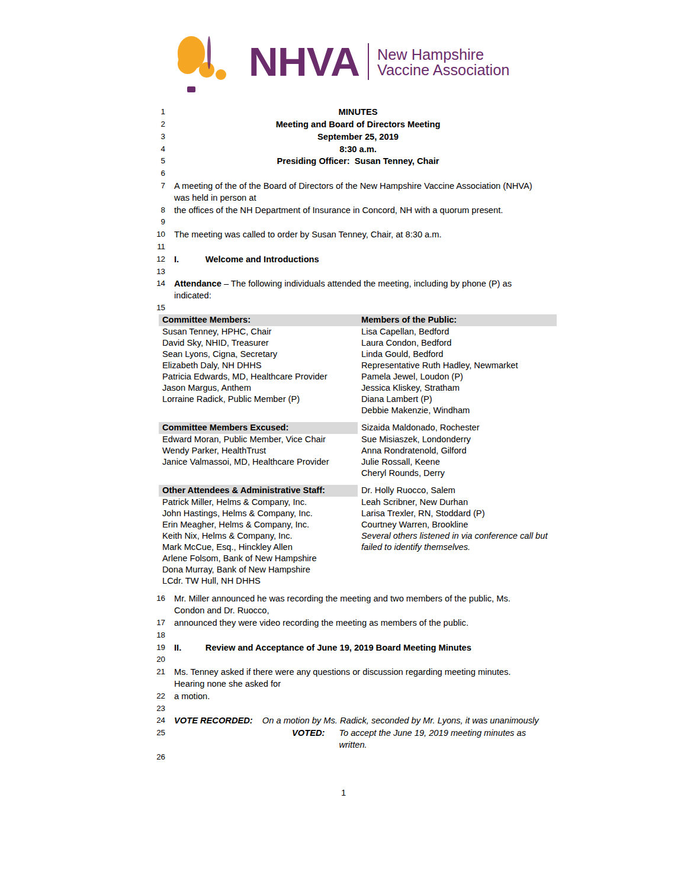NHVA
New Hampshire
Vaccine Association
| 1 | MINUTES |
| 2 | Meeting and Board of Directors Meeting |
| 3 | September 25, 2019 |
| 4 | 8:30 a.m. |
| 5 | Presiding Officer: Susan Tenney, Chair |
| 6 | |
| 7 | A meeting of the of the Board of Directors of the New Hampshire Vaccine Association (NHVA) was held in person at |
| 8 | the offices of the NH Department of Insurance in Concord, NH with a quorum present. |
| 9 | |
| 10 | The meeting was called to order by Susan Tenney, Chair, at 8:30 a.m. |
| 11 | |
| 12 | I. Welcome and Introductions |
| 13 | |
| 14 | Attendance – The following individuals attended the meeting, including by phone (P) as indicated: |
| 15 | |
| Committee Members: | Members of the Public: |
| Susan Tenney, HPHC, Chair David Sky, NHID, Treasurer Sean Lyons, Cigna, Secretary Elizabeth Daly, NH DHHS Patricia Edwards, MD, Healthcare Provider Jason Margus, Anthem Lorraine Radick, Public Member (P) | Lisa Capellan, Bedford Laura Condon, Bedford Linda Gould, Bedford Representative Ruth Hadley, Newmarket Pamela Jewel, Loudon (P) Jessica Kliskey, Stratham Diana Lambert (P) Debbie Makenzie, Windham |
| Committee Members Excused: | Sizaida Maldonado, Rochester |
| Edward Moran, Public Member, Vice Chair Wendy Parker, HealthTrust Janice Valmassoi, MD, Healthcare Provider | Sue Misiaszek, Londonderry Anna Rondratenold, Gilford Julie Rossall, Keene Cheryl Rounds, Derry |
| Other Attendees & Administrative Staff: | Dr. Holly Ruocco, Salem |
| Patrick Miller, Helms & Company, Inc. John Hastings, Helms & Company, Inc. Erin Meagher, Helms & Company, Inc. Keith Nix, Helms & Company, Inc. Mark McCue, Esq., Hinckley Allen Arlene Folsom, Bank of New Hampshire Dona Murray, Bank of New Hampshire LCdr. TW Hull, NH DHHS | Leah Scribner, New Durhan Larisa Trexler, RN, Stoddard (P) Courtney Warren, Brookline Several others listened in via conference call but failed to identify themselves. |
| 16 | Mr. Miller announced he was recording the meeting and two members of the public, Ms. Condon and Dr. Ruocco, |
| 17 | announced they were video recording the meeting as members of the public. |
| 18 | |
| 19 | II. Review and Acceptance of June 19, 2019 Board Meeting Minutes |
| 20 | |
| 21 | Ms. Tenney asked if there were any questions or discussion regarding meeting minutes. Hearing none she asked for |
| 22 | a motion. |
| 23 | |
| 24 | VOTE RECORDED: On a motion by Ms. Radick, seconded by Mr. Lyons, it was unanimously |
| 25 | VOTED: To accept the June 19, 2019 meeting minutes as written. |
| 26 | |
1